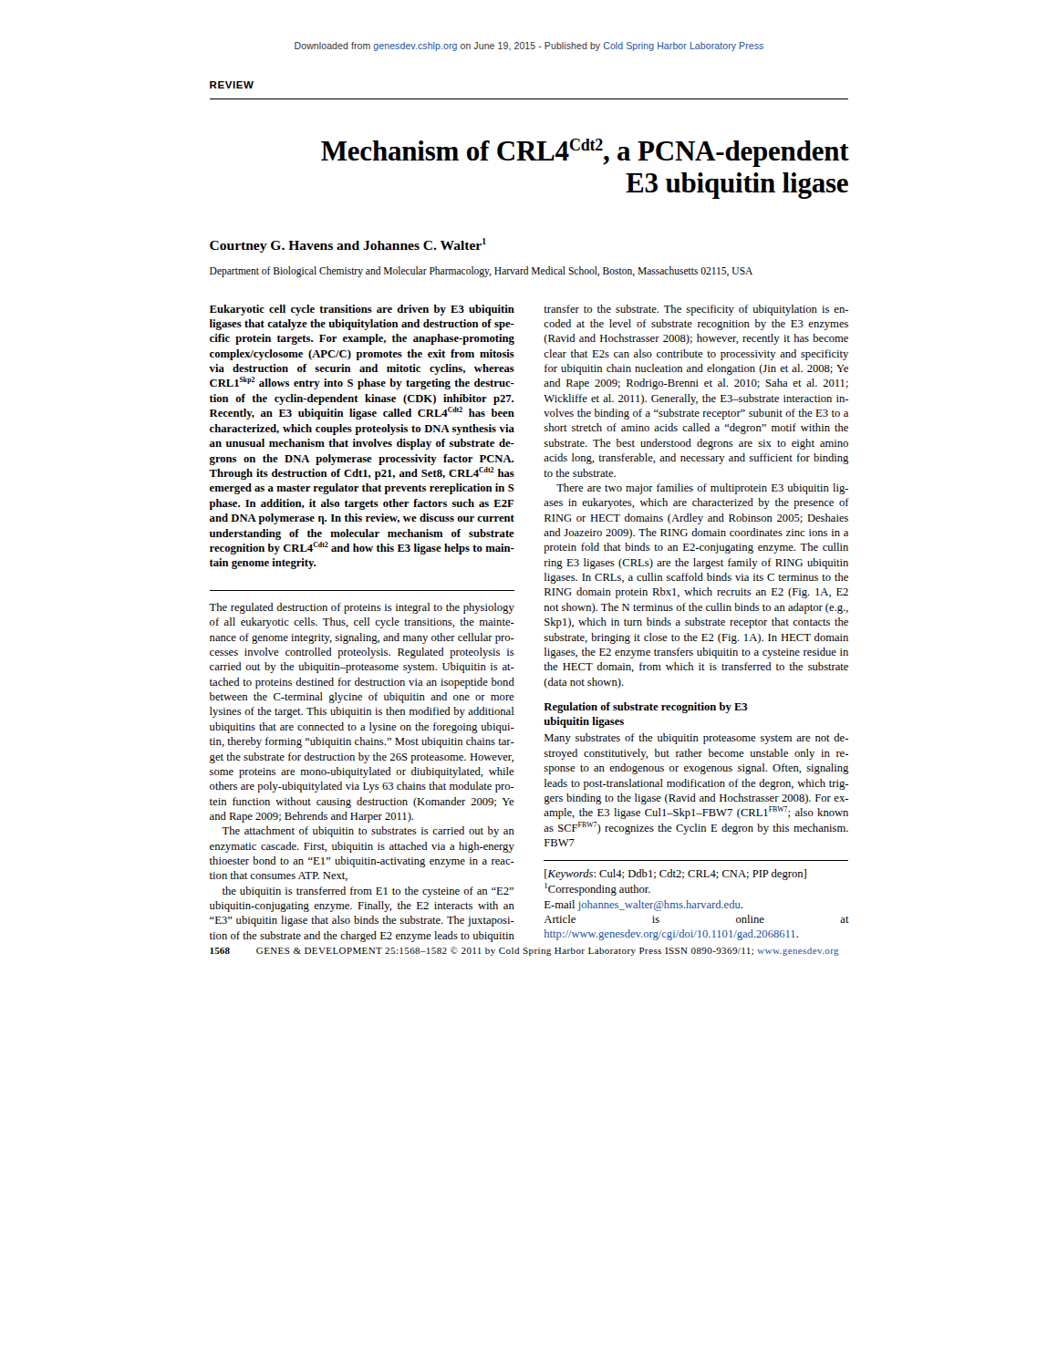Downloaded from genesdev.cshlp.org on June 19, 2015 - Published by Cold Spring Harbor Laboratory Press
REVIEW
Mechanism of CRL4Cdt2, a PCNA-dependent
E3 ubiquitin ligase
Courtney G. Havens and Johannes C. Walter1
Department of Biological Chemistry and Molecular Pharmacology, Harvard Medical School, Boston, Massachusetts 02115, USA
Eukaryotic cell cycle transitions are driven by E3 ubiquitin ligases that catalyze the ubiquitylation and destruction of specific protein targets. For example, the anaphase-promoting complex/cyclosome (APC/C) promotes the exit from mitosis via destruction of securin and mitotic cyclins, whereas CRL1Skp2 allows entry into S phase by targeting the destruction of the cyclin-dependent kinase (CDK) inhibitor p27. Recently, an E3 ubiquitin ligase called CRL4Cdt2 has been characterized, which couples proteolysis to DNA synthesis via an unusual mechanism that involves display of substrate degrons on the DNA polymerase processivity factor PCNA. Through its destruction of Cdt1, p21, and Set8, CRL4Cdt2 has emerged as a master regulator that prevents rereplication in S phase. In addition, it also targets other factors such as E2F and DNA polymerase η. In this review, we discuss our current understanding of the molecular mechanism of substrate recognition by CRL4Cdt2 and how this E3 ligase helps to maintain genome integrity.
The regulated destruction of proteins is integral to the physiology of all eukaryotic cells. Thus, cell cycle transitions, the maintenance of genome integrity, signaling, and many other cellular processes involve controlled proteolysis. Regulated proteolysis is carried out by the ubiquitin–proteasome system. Ubiquitin is attached to proteins destined for destruction via an isopeptide bond between the C-terminal glycine of ubiquitin and one or more lysines of the target. This ubiquitin is then modified by additional ubiquitins that are connected to a lysine on the foregoing ubiquitin, thereby forming “ubiquitin chains.” Most ubiquitin chains target the substrate for destruction by the 26S proteasome. However, some proteins are mono-ubiquitylated or diubiquitylated, while others are poly-ubiquitylated via Lys 63 chains that modulate protein function without causing destruction (Komander 2009; Ye and Rape 2009; Behrends and Harper 2011).
The attachment of ubiquitin to substrates is carried out by an enzymatic cascade. First, ubiquitin is attached via a high-energy thioester bond to an “E1” ubiquitin-activating enzyme in a reaction that consumes ATP. Next,
the ubiquitin is transferred from E1 to the cysteine of an “E2” ubiquitin-conjugating enzyme. Finally, the E2 interacts with an “E3” ubiquitin ligase that also binds the substrate. The juxtaposition of the substrate and the charged E2 enzyme leads to ubiquitin transfer to the substrate. The specificity of ubiquitylation is encoded at the level of substrate recognition by the E3 enzymes (Ravid and Hochstrasser 2008); however, recently it has become clear that E2s can also contribute to processivity and specificity for ubiquitin chain nucleation and elongation (Jin et al. 2008; Ye and Rape 2009; Rodrigo-Brenni et al. 2010; Saha et al. 2011; Wickliffe et al. 2011). Generally, the E3–substrate interaction involves the binding of a “substrate receptor” subunit of the E3 to a short stretch of amino acids called a “degron” motif within the substrate. The best understood degrons are six to eight amino acids long, transferable, and necessary and sufficient for binding to the substrate.
There are two major families of multiprotein E3 ubiquitin ligases in eukaryotes, which are characterized by the presence of RING or HECT domains (Ardley and Robinson 2005; Deshaies and Joazeiro 2009). The RING domain coordinates zinc ions in a protein fold that binds to an E2-conjugating enzyme. The cullin ring E3 ligases (CRLs) are the largest family of RING ubiquitin ligases. In CRLs, a cullin scaffold binds via its C terminus to the RING domain protein Rbx1, which recruits an E2 (Fig. 1A, E2 not shown). The N terminus of the cullin binds to an adaptor (e.g., Skp1), which in turn binds a substrate receptor that contacts the substrate, bringing it close to the E2 (Fig. 1A). In HECT domain ligases, the E2 enzyme transfers ubiquitin to a cysteine residue in the HECT domain, from which it is transferred to the substrate (data not shown).
Regulation of substrate recognition by E3
ubiquitin ligases
Many substrates of the ubiquitin proteasome system are not destroyed constitutively, but rather become unstable only in response to an endogenous or exogenous signal. Often, signaling leads to post-translational modification of the degron, which triggers binding to the ligase (Ravid and Hochstrasser 2008). For example, the E3 ligase Cul1–Skp1–FBW7 (CRL1FBW7; also known as SCFFBW7) recognizes the Cyclin E degron by this mechanism. FBW7
[Keywords: Cul4; Ddb1; Cdt2; CRL4; CNA; PIP degron]
1Corresponding author.
E-mail johannes_walter@hms.harvard.edu.
Article is online at http://www.genesdev.org/cgi/doi/10.1101/gad.2068611.
1568 GENES & DEVELOPMENT 25:1568–1582 © 2011 by Cold Spring Harbor Laboratory Press ISSN 0890-9369/11; www.genesdev.org